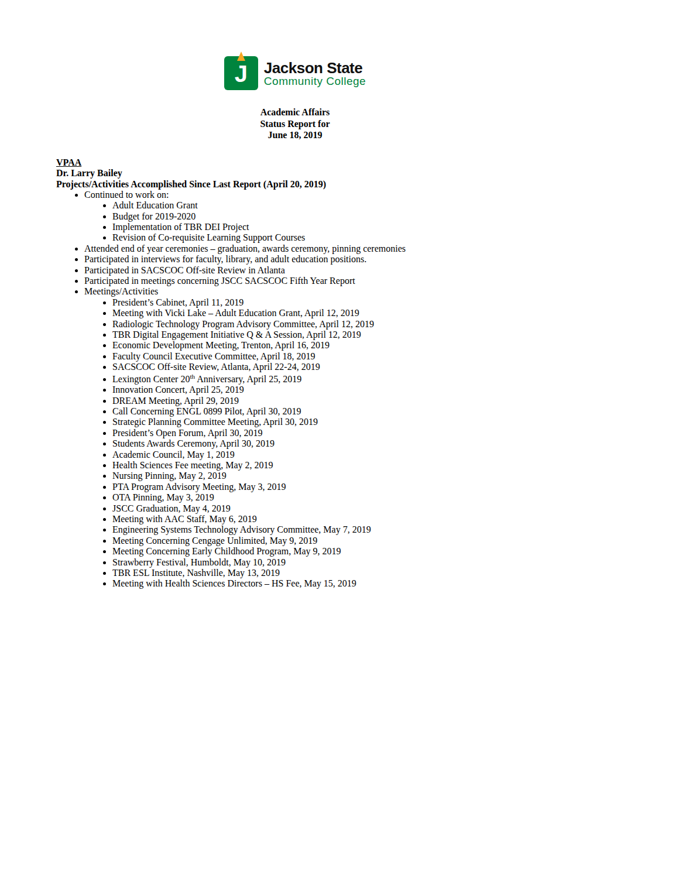J
Jackson State
Community College
Academic Affairs
Status Report for
June 18, 2019
VPAA
Dr. Larry Bailey
Projects/Activities Accomplished Since Last Report (April 20, 2019)
Continued to work on:
Adult Education Grant
Budget for 2019-2020
Implementation of TBR DEI Project
Revision of Co-requisite Learning Support Courses
Attended end of year ceremonies – graduation, awards ceremony, pinning ceremonies
Participated in interviews for faculty, library, and adult education positions.
Participated in SACSCOC Off-site Review in Atlanta
Participated in meetings concerning JSCC SACSCOC Fifth Year Report
Meetings/Activities
President’s Cabinet, April 11, 2019
Meeting with Vicki Lake – Adult Education Grant, April 12, 2019
Radiologic Technology Program Advisory Committee, April 12, 2019
TBR Digital Engagement Initiative Q & A Session, April 12, 2019
Economic Development Meeting, Trenton, April 16, 2019
Faculty Council Executive Committee, April 18, 2019
SACSCOC Off-site Review, Atlanta, April 22-24, 2019
Lexington Center 20th Anniversary, April 25, 2019
Innovation Concert, April 25, 2019
DREAM Meeting, April 29, 2019
Call Concerning ENGL 0899 Pilot, April 30, 2019
Strategic Planning Committee Meeting, April 30, 2019
President’s Open Forum, April 30, 2019
Students Awards Ceremony, April 30, 2019
Academic Council, May 1, 2019
Health Sciences Fee meeting, May 2, 2019
Nursing Pinning, May 2, 2019
PTA Program Advisory Meeting, May 3, 2019
OTA Pinning, May 3, 2019
JSCC Graduation, May 4, 2019
Meeting with AAC Staff, May 6, 2019
Engineering Systems Technology Advisory Committee, May 7, 2019
Meeting Concerning Cengage Unlimited, May 9, 2019
Meeting Concerning Early Childhood Program, May 9, 2019
Strawberry Festival, Humboldt, May 10, 2019
TBR ESL Institute, Nashville, May 13, 2019
Meeting with Health Sciences Directors – HS Fee, May 15, 2019